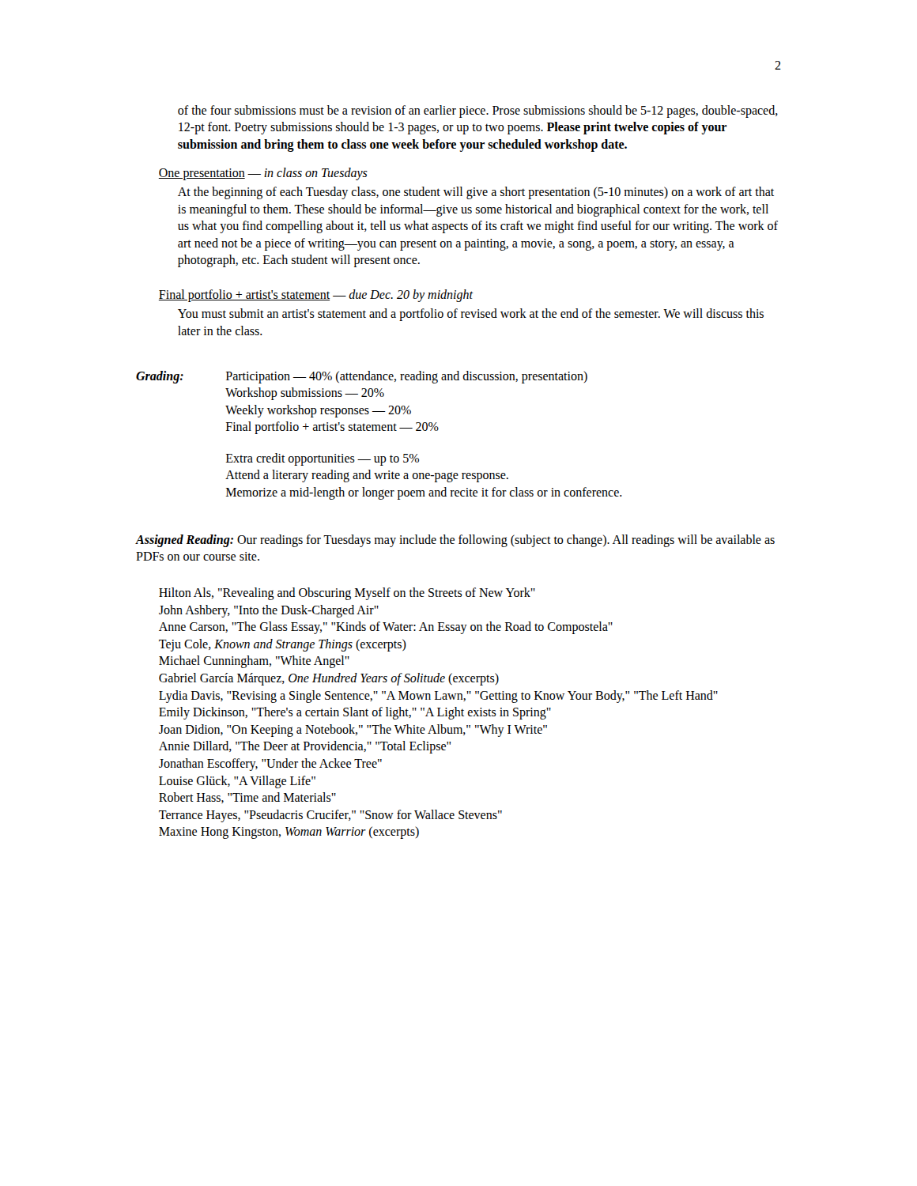2
of the four submissions must be a revision of an earlier piece. Prose submissions should be 5-12 pages, double-spaced, 12-pt font. Poetry submissions should be 1-3 pages, or up to two poems. Please print twelve copies of your submission and bring them to class one week before your scheduled workshop date.
One presentation — in class on Tuesdays
At the beginning of each Tuesday class, one student will give a short presentation (5-10 minutes) on a work of art that is meaningful to them. These should be informal—give us some historical and biographical context for the work, tell us what you find compelling about it, tell us what aspects of its craft we might find useful for our writing. The work of art need not be a piece of writing—you can present on a painting, a movie, a song, a poem, a story, an essay, a photograph, etc. Each student will present once.
Final portfolio + artist's statement — due Dec. 20 by midnight
You must submit an artist's statement and a portfolio of revised work at the end of the semester. We will discuss this later in the class.
| Grading: | Participation — 40% (attendance, reading and discussion, presentation) Workshop submissions — 20% Weekly workshop responses — 20% Final portfolio + artist's statement — 20% Extra credit opportunities — up to 5% Attend a literary reading and write a one-page response. Memorize a mid-length or longer poem and recite it for class or in conference. |
Assigned Reading: Our readings for Tuesdays may include the following (subject to change). All readings will be available as PDFs on our course site.
Hilton Als, "Revealing and Obscuring Myself on the Streets of New York"
John Ashbery, "Into the Dusk-Charged Air"
Anne Carson, "The Glass Essay," "Kinds of Water: An Essay on the Road to Compostela"
Teju Cole, Known and Strange Things (excerpts)
Michael Cunningham, "White Angel"
Gabriel García Márquez, One Hundred Years of Solitude (excerpts)
Lydia Davis, "Revising a Single Sentence," "A Mown Lawn," "Getting to Know Your Body," "The Left Hand"
Emily Dickinson, "There's a certain Slant of light," "A Light exists in Spring"
Joan Didion, "On Keeping a Notebook," "The White Album," "Why I Write"
Annie Dillard, "The Deer at Providencia," "Total Eclipse"
Jonathan Escoffery, "Under the Ackee Tree"
Louise Glück, "A Village Life"
Robert Hass, "Time and Materials"
Terrance Hayes, "Pseudacris Crucifer," "Snow for Wallace Stevens"
Maxine Hong Kingston, Woman Warrior (excerpts)